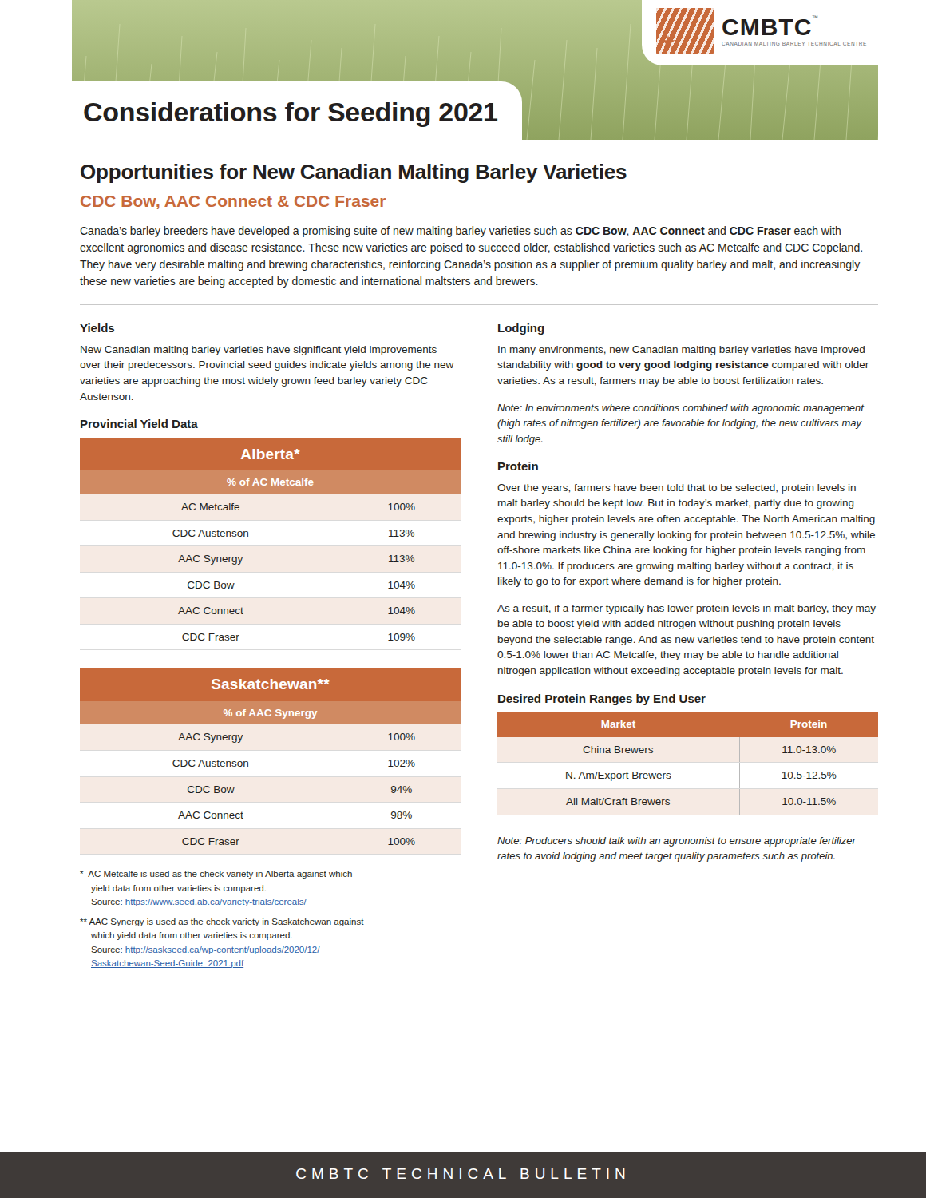Considerations for Seeding 2021
CMBTC™
Canadian Malting Barley Technical Centre
Opportunities for New Canadian Malting Barley Varieties
CDC Bow, AAC Connect & CDC Fraser
Canada’s barley breeders have developed a promising suite of new malting barley varieties such as CDC Bow, AAC Connect and CDC Fraser each with excellent agronomics and disease resistance. These new varieties are poised to succeed older, established varieties such as AC Metcalfe and CDC Copeland. They have very desirable malting and brewing characteristics, reinforcing Canada’s position as a supplier of premium quality barley and malt, and increasingly these new varieties are being accepted by domestic and international maltsters and brewers.
Yields
New Canadian malting barley varieties have significant yield improvements over their predecessors. Provincial seed guides indicate yields among the new varieties are approaching the most widely grown feed barley variety CDC Austenson.
Provincial Yield Data
| Alberta* |
| --- |
| % of AC Metcalfe |
| AC Metcalfe | 100% |
| CDC Austenson | 113% |
| AAC Synergy | 113% |
| CDC Bow | 104% |
| AAC Connect | 104% |
| CDC Fraser | 109% |
| Saskatchewan** |
| --- |
| % of AAC Synergy |
| AAC Synergy | 100% |
| CDC Austenson | 102% |
| CDC Bow | 94% |
| AAC Connect | 98% |
| CDC Fraser | 100% |
* AC Metcalfe is used as the check variety in Alberta against which yield data from other varieties is compared. Source: https://www.seed.ab.ca/variety-trials/cereals/
** AAC Synergy is used as the check variety in Saskatchewan against which yield data from other varieties is compared. Source: http://saskseed.ca/wp-content/uploads/2020/12/ Saskatchewan-Seed-Guide_2021.pdf
Lodging
In many environments, new Canadian malting barley varieties have improved standability with good to very good lodging resistance compared with older varieties. As a result, farmers may be able to boost fertilization rates.
Note: In environments where conditions combined with agronomic management (high rates of nitrogen fertilizer) are favorable for lodging, the new cultivars may still lodge.
Protein
Over the years, farmers have been told that to be selected, protein levels in malt barley should be kept low. But in today’s market, partly due to growing exports, higher protein levels are often acceptable. The North American malting and brewing industry is generally looking for protein between 10.5-12.5%, while off-shore markets like China are looking for higher protein levels ranging from 11.0-13.0%. If producers are growing malting barley without a contract, it is likely to go to for export where demand is for higher protein.
As a result, if a farmer typically has lower protein levels in malt barley, they may be able to boost yield with added nitrogen without pushing protein levels beyond the selectable range. And as new varieties tend to have protein content 0.5-1.0% lower than AC Metcalfe, they may be able to handle additional nitrogen application without exceeding acceptable protein levels for malt.
Desired Protein Ranges by End User
| Market | Protein |
| --- | --- |
| China Brewers | 11.0-13.0% |
| N. Am/Export Brewers | 10.5-12.5% |
| All Malt/Craft Brewers | 10.0-11.5% |
Note: Producers should talk with an agronomist to ensure appropriate fertilizer rates to avoid lodging and meet target quality parameters such as protein.
CMBTC TECHNICAL BULLETIN